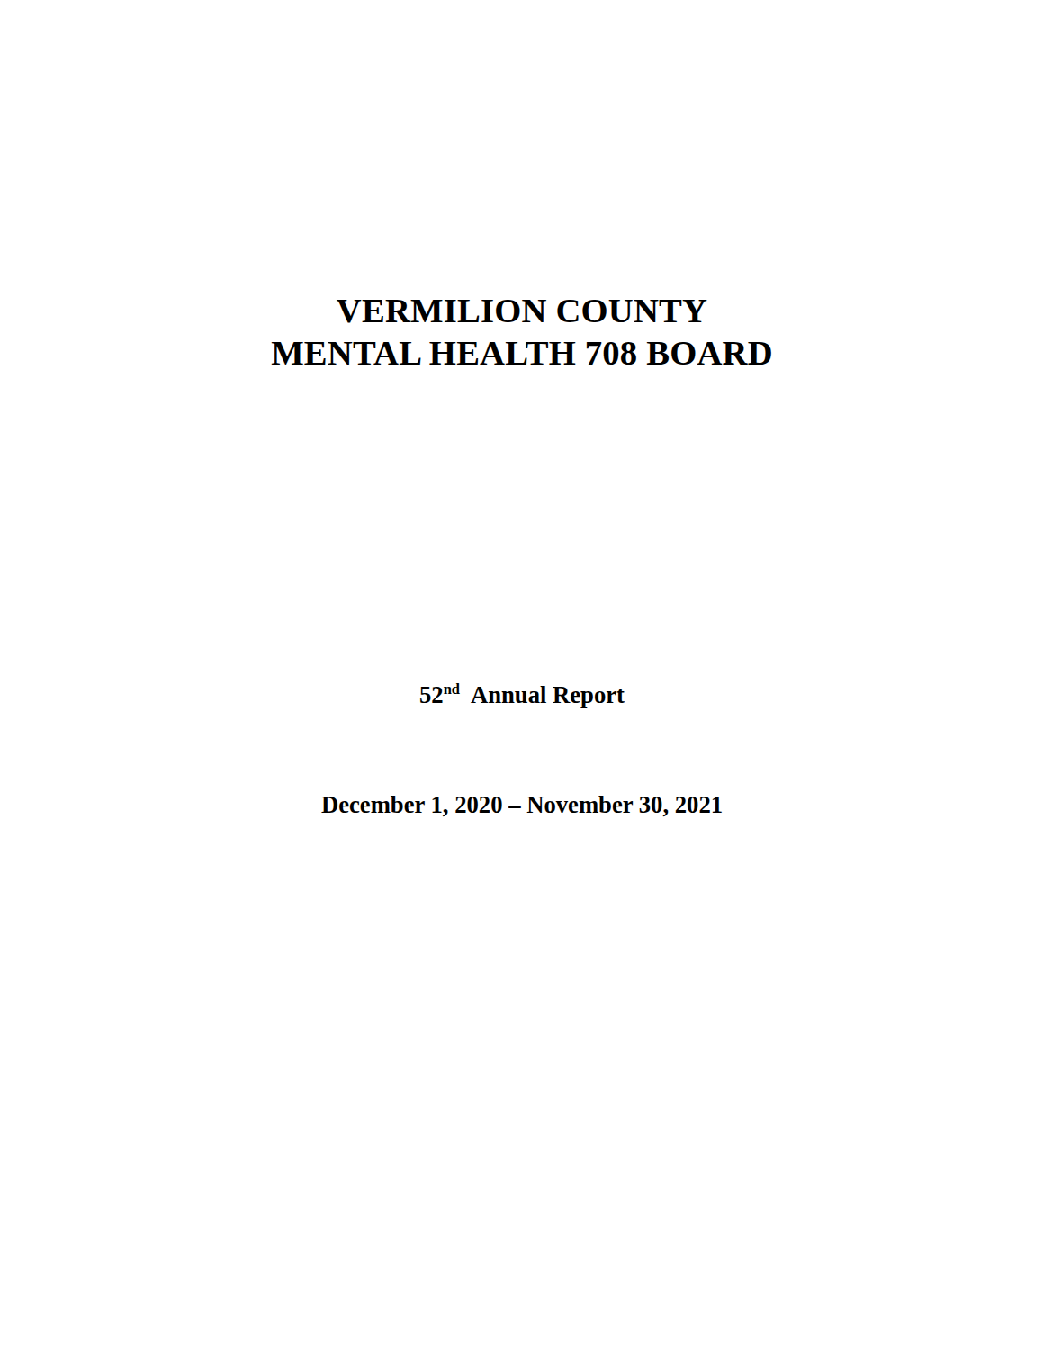VERMILION COUNTY
MENTAL HEALTH 708 BOARD
52nd Annual Report
December 1, 2020 – November 30, 2021